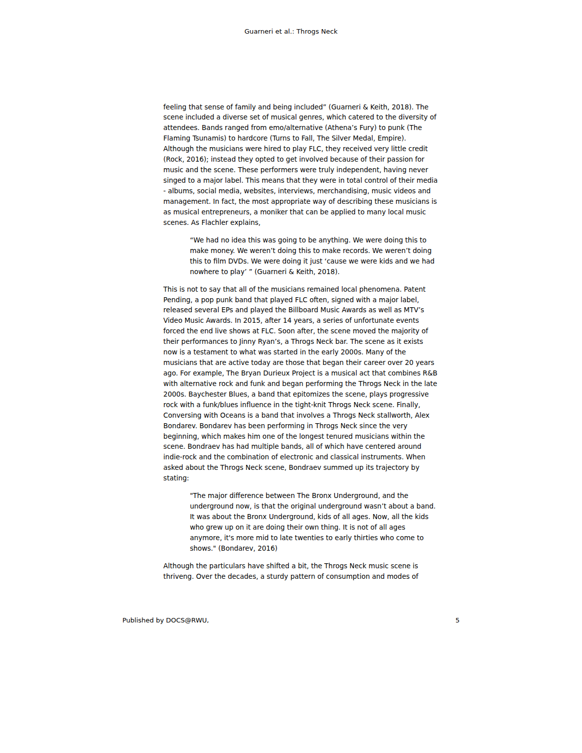Guarneri et al.: Throgs Neck
feeling that sense of family and being included” (Guarneri & Keith, 2018). The scene included a diverse set of musical genres, which catered to the diversity of attendees. Bands ranged from emo/alternative (Athena’s Fury) to punk (The Flaming Tsunamis) to hardcore (Turns to Fall, The Silver Medal, Empire). Although the musicians were hired to play FLC, they received very little credit (Rock, 2016); instead they opted to get involved because of their passion for music and the scene. These performers were truly independent, having never singed to a major label. This means that they were in total control of their media - albums, social media, websites, interviews, merchandising, music videos and management. In fact, the most appropriate way of describing these musicians is as musical entrepreneurs, a moniker that can be applied to many local music scenes. As Flachler explains,
“We had no idea this was going to be anything. We were doing this to make money. We weren’t doing this to make records. We weren’t doing this to film DVDs. We were doing it just ‘cause we were kids and we had nowhere to play’ ” (Guarneri & Keith, 2018).
This is not to say that all of the musicians remained local phenomena. Patent Pending, a pop punk band that played FLC often, signed with a major label, released several EPs and played the Billboard Music Awards as well as MTV’s Video Music Awards. In 2015, after 14 years, a series of unfortunate events forced the end live shows at FLC. Soon after, the scene moved the majority of their performances to Jinny Ryan’s, a Throgs Neck bar. The scene as it exists now is a testament to what was started in the early 2000s. Many of the musicians that are active today are those that began their career over 20 years ago. For example, The Bryan Durieux Project is a musical act that combines R&B with alternative rock and funk and began performing the Throgs Neck in the late 2000s. Baychester Blues, a band that epitomizes the scene, plays progressive rock with a funk/blues influence in the tight-knit Throgs Neck scene. Finally, Conversing with Oceans is a band that involves a Throgs Neck stallworth, Alex Bondarev. Bondarev has been performing in Throgs Neck since the very beginning, which makes him one of the longest tenured musicians within the scene. Bondraev has had multiple bands, all of which have centered around indie-rock and the combination of electronic and classical instruments. When asked about the Throgs Neck scene, Bondraev summed up its trajectory by stating:
"The major difference between The Bronx Underground, and the underground now, is that the original underground wasn’t about a band. It was about the Bronx Underground, kids of all ages. Now, all the kids who grew up on it are doing their own thing. It is not of all ages anymore, it's more mid to late twenties to early thirties who come to shows." (Bondarev, 2016)
Although the particulars have shifted a bit, the Throgs Neck music scene is thriveng. Over the decades, a sturdy pattern of consumption and modes of
Published by DOCS@RWU,
5